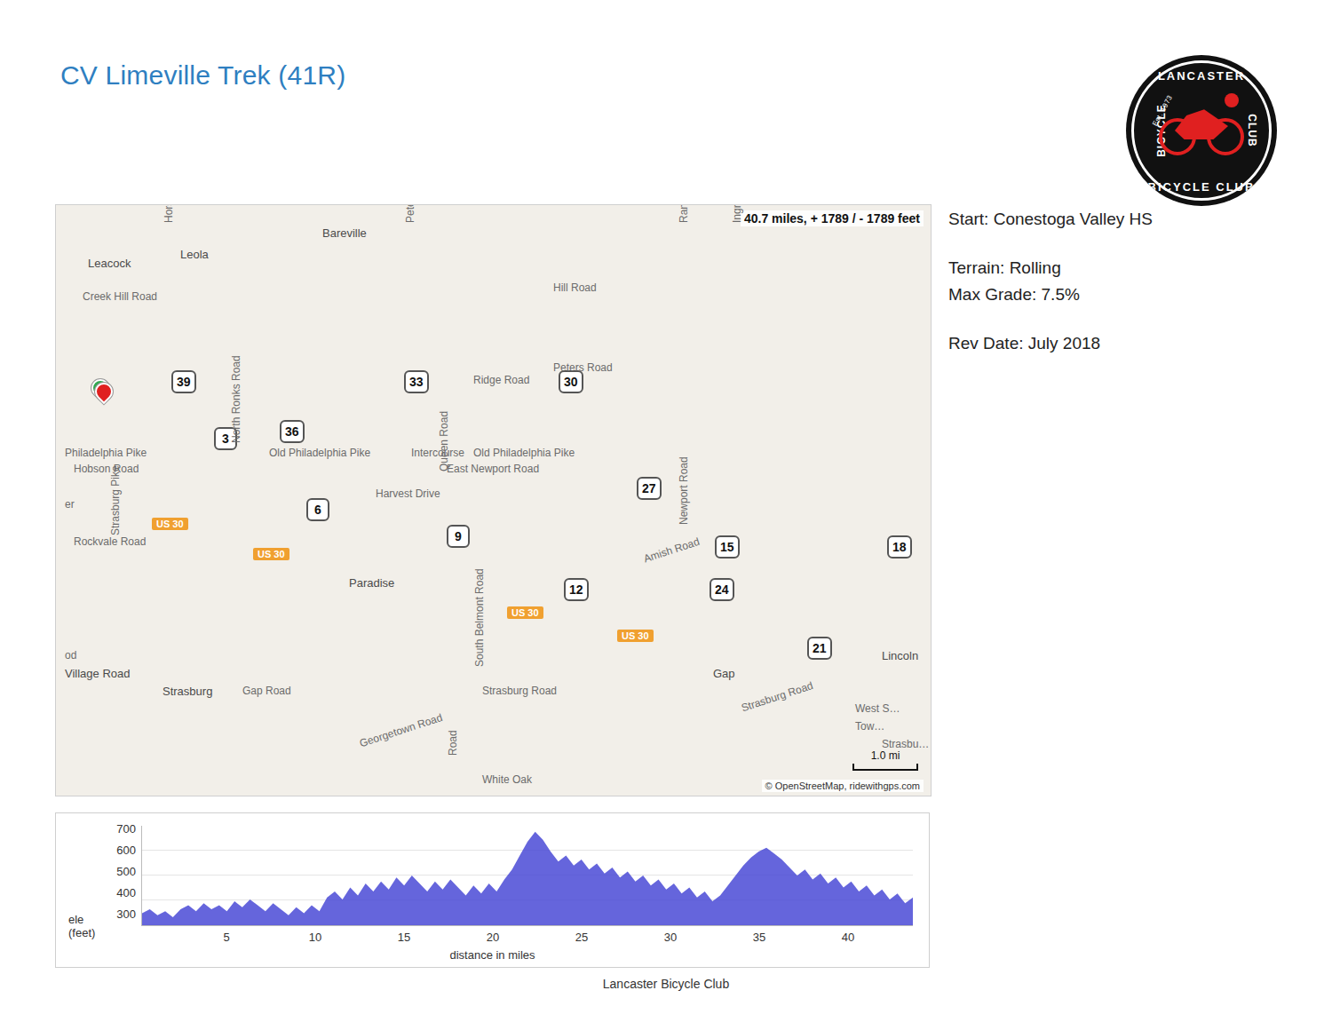CV Limeville Trek (41R)
LANCASTER
BICYCLE
CLUB
BICYCLE CLUB
Est. 1973
Start: Conestoga Valley HS
Terrain: Rolling
Max Grade: 7.5%
Rev Date: July 2018
40.7 miles, + 1789 / - 1789 feet
39
3
36
6
33
9
30
12
27
15
24
21
18
US 30
US 30
US 30
US 30
Bareville
Leacock
Leola
Creek Hill Road
Horseshoe Road
Peters Road
Hill Road
Ranck Road
Ingrville Road
Ridge Road
Peters Road
Philadelphia Pike
Old Philadelphia Pike
Intercourse
Old Philadelphia Pike
North Ronks Road
Hobson Road
Harvest Drive
Queen Road
East Newport Road
Newport Road
Amish Road
Rockvale Road
Strasburg Pike
Paradise
Gap
Lincoln
Strasburg
Gap Road
Strasburg Road
South Belmont Road
Georgetown Road
Strasburg Road
West S…
Tow…
Strasbu…
White Oak
Road
Village Road
er
od
1.0 mi
© OpenStreetMap, ridewithgps.com
700
600
500
400
300
5
10
15
20
25
30
35
40
ele
(feet)
distance in miles
Lancaster Bicycle Club